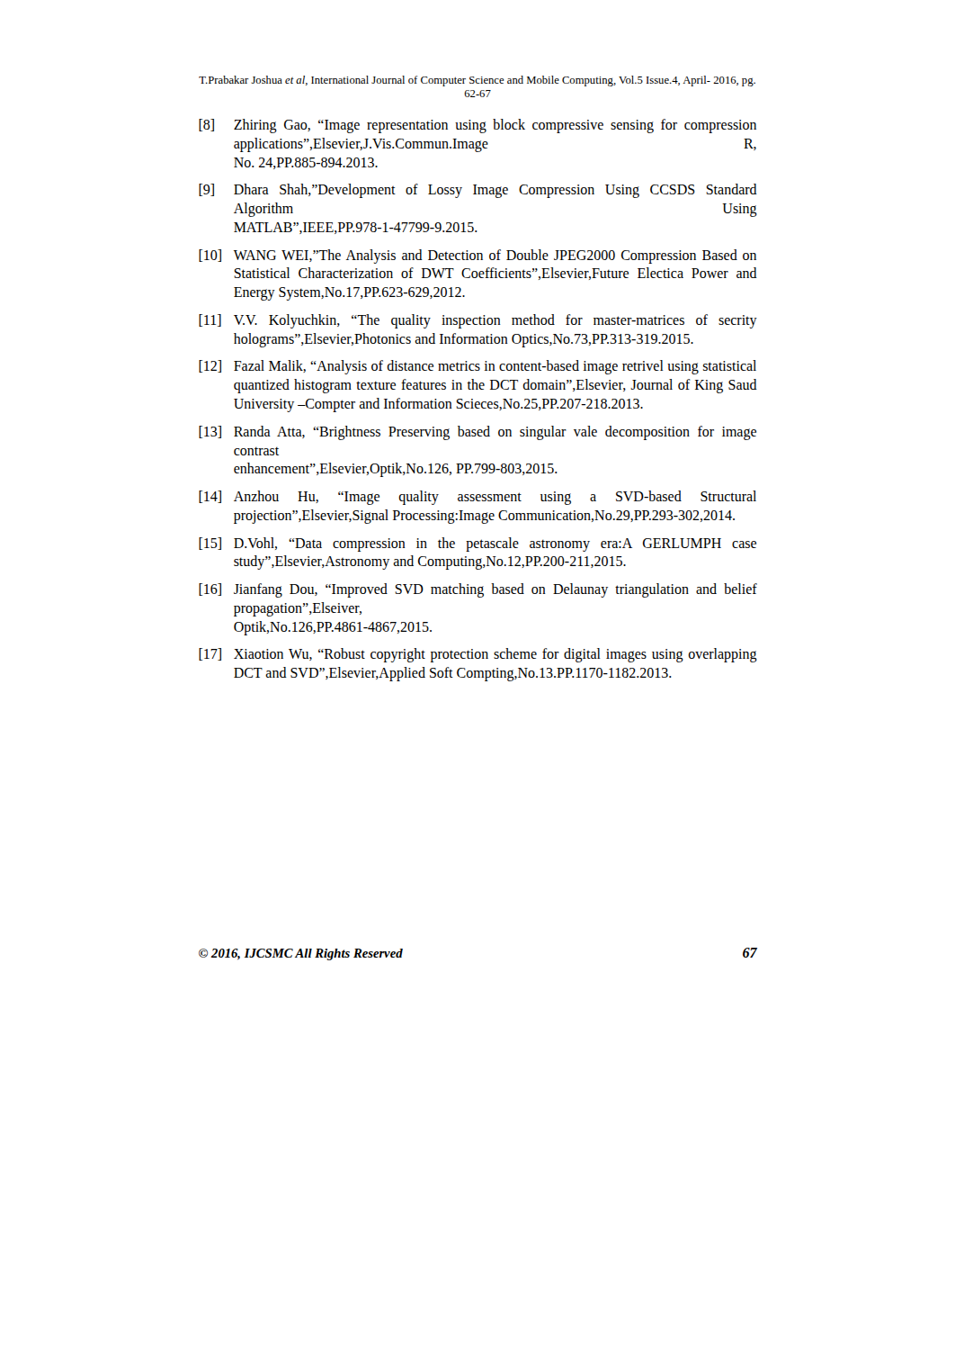T.Prabakar Joshua et al, International Journal of Computer Science and Mobile Computing, Vol.5 Issue.4, April- 2016, pg. 62-67
[8] Zhiring Gao, “Image representation using block compressive sensing for compression applications”,Elsevier,J.Vis.Commun.Image R, No. 24,PP.885-894.2013.
[9] Dhara Shah,”Development of Lossy Image Compression Using CCSDS Standard Algorithm Using MATLAB”,IEEE,PP.978-1-47799-9.2015.
[10] WANG WEI,”The Analysis and Detection of Double JPEG2000 Compression Based on Statistical Characterization of DWT Coefficients”,Elsevier,Future Electica Power and Energy System,No.17,PP.623-629,2012.
[11] V.V. Kolyuchkin, “The quality inspection method for master-matrices of secrity holograms”,Elsevier,Photonics and Information Optics,No.73,PP.313-319.2015.
[12] Fazal Malik, “Analysis of distance metrics in content-based image retrivel using statistical quantized histogram texture features in the DCT domain”,Elsevier, Journal of King Saud University –Compter and Information Scieces,No.25,PP.207-218.2013.
[13] Randa Atta, “Brightness Preserving based on singular vale decomposition for image contrast enhancement”,Elsevier,Optik,No.126, PP.799-803,2015.
[14] Anzhou Hu, “Image quality assessment using a SVD-based Structural projection”,Elsevier,Signal Processing:Image Communication,No.29,PP.293-302,2014.
[15] D.Vohl, “Data compression in the petascale astronomy era:A GERLUMPH case study”,Elsevier,Astronomy and Computing,No.12,PP.200-211,2015.
[16] Jianfang Dou, “Improved SVD matching based on Delaunay triangulation and belief propagation”,Elseiver, Optik,No.126,PP.4861-4867,2015.
[17] Xiaotion Wu, “Robust copyright protection scheme for digital images using overlapping DCT and SVD”,Elsevier,Applied Soft Compting,No.13.PP.1170-1182.2013.
© 2016, IJCSMC All Rights Reserved 67